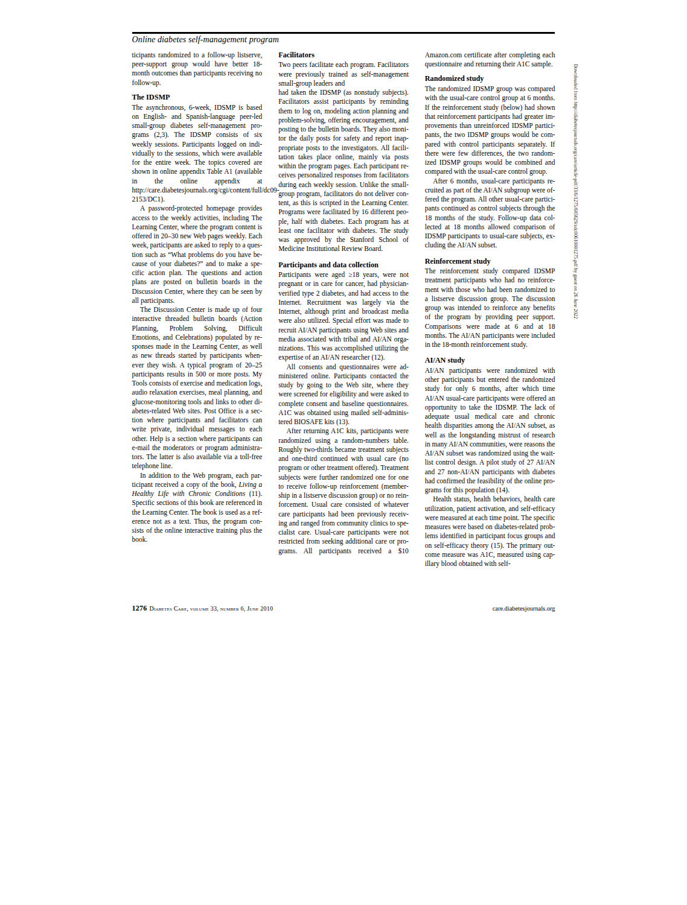Online diabetes self-management program
Downloaded from http://diabetesjournals.org/care/article-pdf/33/6/1275/605629/zdc00610001275.pdf by guest on 26 June 2022
ticipants randomized to a follow-up listserve, peer-support group would have better 18-month outcomes than participants receiving no follow-up.
The IDSMP
The asynchronous, 6-week, IDSMP is based on English- and Spanish-language peer-led small-group diabetes self-management programs (2,3). The IDSMP consists of six weekly sessions. Participants logged on individually to the sessions, which were available for the entire week. The topics covered are shown in online appendix Table A1 (available in the online appendix at http://care.diabetesjournals.org/cgi/content/full/dc09-2153/DC1).
A password-protected homepage provides access to the weekly activities, including The Learning Center, where the program content is offered in 20–30 new Web pages weekly. Each week, participants are asked to reply to a question such as “What problems do you have because of your diabetes?” and to make a specific action plan. The questions and action plans are posted on bulletin boards in the Discussion Center, where they can be seen by all participants.
The Discussion Center is made up of four interactive threaded bulletin boards (Action Planning, Problem Solving, Difficult Emotions, and Celebrations) populated by responses made in the Learning Center, as well as new threads started by participants whenever they wish. A typical program of 20–25 participants results in 500 or more posts. My Tools consists of exercise and medication logs, audio relaxation exercises, meal planning, and glucose-monitoring tools and links to other diabetes-related Web sites. Post Office is a section where participants and facilitators can write private, individual messages to each other. Help is a section where participants can e-mail the moderators or program administrators. The latter is also available via a toll-free telephone line.
In addition to the Web program, each participant received a copy of the book, Living a Healthy Life with Chronic Conditions (11). Specific sections of this book are referenced in the Learning Center. The book is used as a reference not as a text. Thus, the program consists of the online interactive training plus the book.
Facilitators
Two peers facilitate each program. Facilitators were previously trained as self-management small-group leaders and
had taken the IDSMP (as nonstudy subjects). Facilitators assist participants by reminding them to log on, modeling action planning and problem-solving, offering encouragement, and posting to the bulletin boards. They also monitor the daily posts for safety and report inappropriate posts to the investigators. All facilitation takes place online, mainly via posts within the program pages. Each participant receives personalized responses from facilitators during each weekly session. Unlike the small-group program, facilitators do not deliver content, as this is scripted in the Learning Center. Programs were facilitated by 16 different people, half with diabetes. Each program has at least one facilitator with diabetes. The study was approved by the Stanford School of Medicine Institutional Review Board.
Participants and data collection
Participants were aged ≥18 years, were not pregnant or in care for cancer, had physician-verified type 2 diabetes, and had access to the Internet. Recruitment was largely via the Internet, although print and broadcast media were also utilized. Special effort was made to recruit AI/AN participants using Web sites and media associated with tribal and AI/AN organizations. This was accomplished utilizing the expertise of an AI/AN researcher (12).
All consents and questionnaires were administered online. Participants contacted the study by going to the Web site, where they were screened for eligibility and were asked to complete consent and baseline questionnaires. A1C was obtained using mailed self-administered BIOSAFE kits (13).
After returning A1C kits, participants were randomized using a random-numbers table. Roughly two-thirds became treatment subjects and one-third continued with usual care (no program or other treatment offered). Treatment subjects were further randomized one for one to receive follow-up reinforcement (membership in a listserve discussion group) or no reinforcement. Usual care consisted of whatever care participants had been previously receiving and ranged from community clinics to specialist care. Usual-care participants were not restricted from seeking additional care or programs. All participants received a $10 Amazon.com certificate after completing each questionnaire and returning their A1C sample.
Randomized study
The randomized IDSMP group was compared with the usual-care control group at 6 months. If the reinforcement study (below) had shown that reinforcement participants had greater improvements than unreinforced IDSMP participants, the two IDSMP groups would be compared with control participants separately. If there were few differences, the two randomized IDSMP groups would be combined and compared with the usual-care control group.
After 6 months, usual-care participants recruited as part of the AI/AN subgroup were offered the program. All other usual-care participants continued as control subjects through the 18 months of the study. Follow-up data collected at 18 months allowed comparison of IDSMP participants to usual-care subjects, excluding the AI/AN subset.
Reinforcement study
The reinforcement study compared IDSMP treatment participants who had no reinforcement with those who had been randomized to a listserve discussion group. The discussion group was intended to reinforce any benefits of the program by providing peer support. Comparisons were made at 6 and at 18 months. The AI/AN participants were included in the 18-month reinforcement study.
AI/AN study
AI/AN participants were randomized with other participants but entered the randomized study for only 6 months, after which time AI/AN usual-care participants were offered an opportunity to take the IDSMP. The lack of adequate usual medical care and chronic health disparities among the AI/AN subset, as well as the longstanding mistrust of research in many AI/AN communities, were reasons the AI/AN subset was randomized using the waitlist control design. A pilot study of 27 AI/AN and 27 non-AI/AN participants with diabetes had confirmed the feasibility of the online programs for this population (14).
Health status, health behaviors, health care utilization, patient activation, and self-efficacy were measured at each time point. The specific measures were based on diabetes-related problems identified in participant focus groups and on self-efficacy theory (15). The primary outcome measure was A1C, measured using capillary blood obtained with self-
1276 Diabetes Care, volume 33, number 6, June 2010
care.diabetesjournals.org